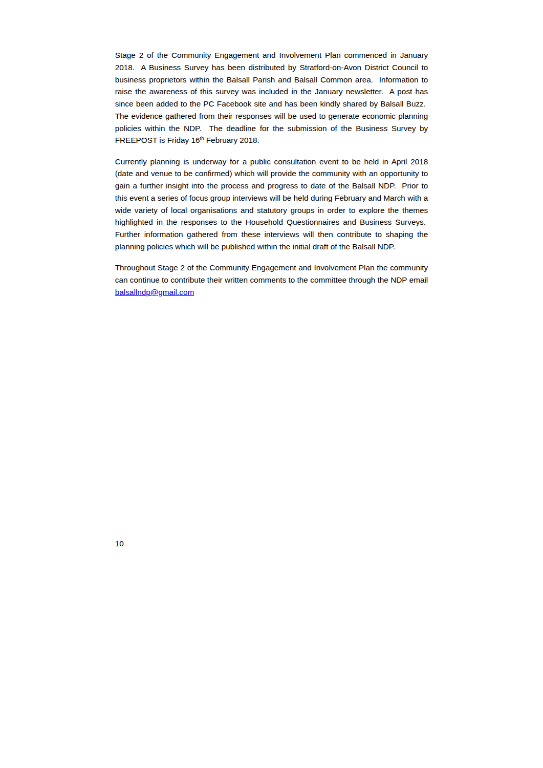Stage 2 of the Community Engagement and Involvement Plan commenced in January 2018. A Business Survey has been distributed by Stratford-on-Avon District Council to business proprietors within the Balsall Parish and Balsall Common area. Information to raise the awareness of this survey was included in the January newsletter. A post has since been added to the PC Facebook site and has been kindly shared by Balsall Buzz. The evidence gathered from their responses will be used to generate economic planning policies within the NDP. The deadline for the submission of the Business Survey by FREEPOST is Friday 16th February 2018.
Currently planning is underway for a public consultation event to be held in April 2018 (date and venue to be confirmed) which will provide the community with an opportunity to gain a further insight into the process and progress to date of the Balsall NDP. Prior to this event a series of focus group interviews will be held during February and March with a wide variety of local organisations and statutory groups in order to explore the themes highlighted in the responses to the Household Questionnaires and Business Surveys. Further information gathered from these interviews will then contribute to shaping the planning policies which will be published within the initial draft of the Balsall NDP.
Throughout Stage 2 of the Community Engagement and Involvement Plan the community can continue to contribute their written comments to the committee through the NDP email balsallndp@gmail.com
10